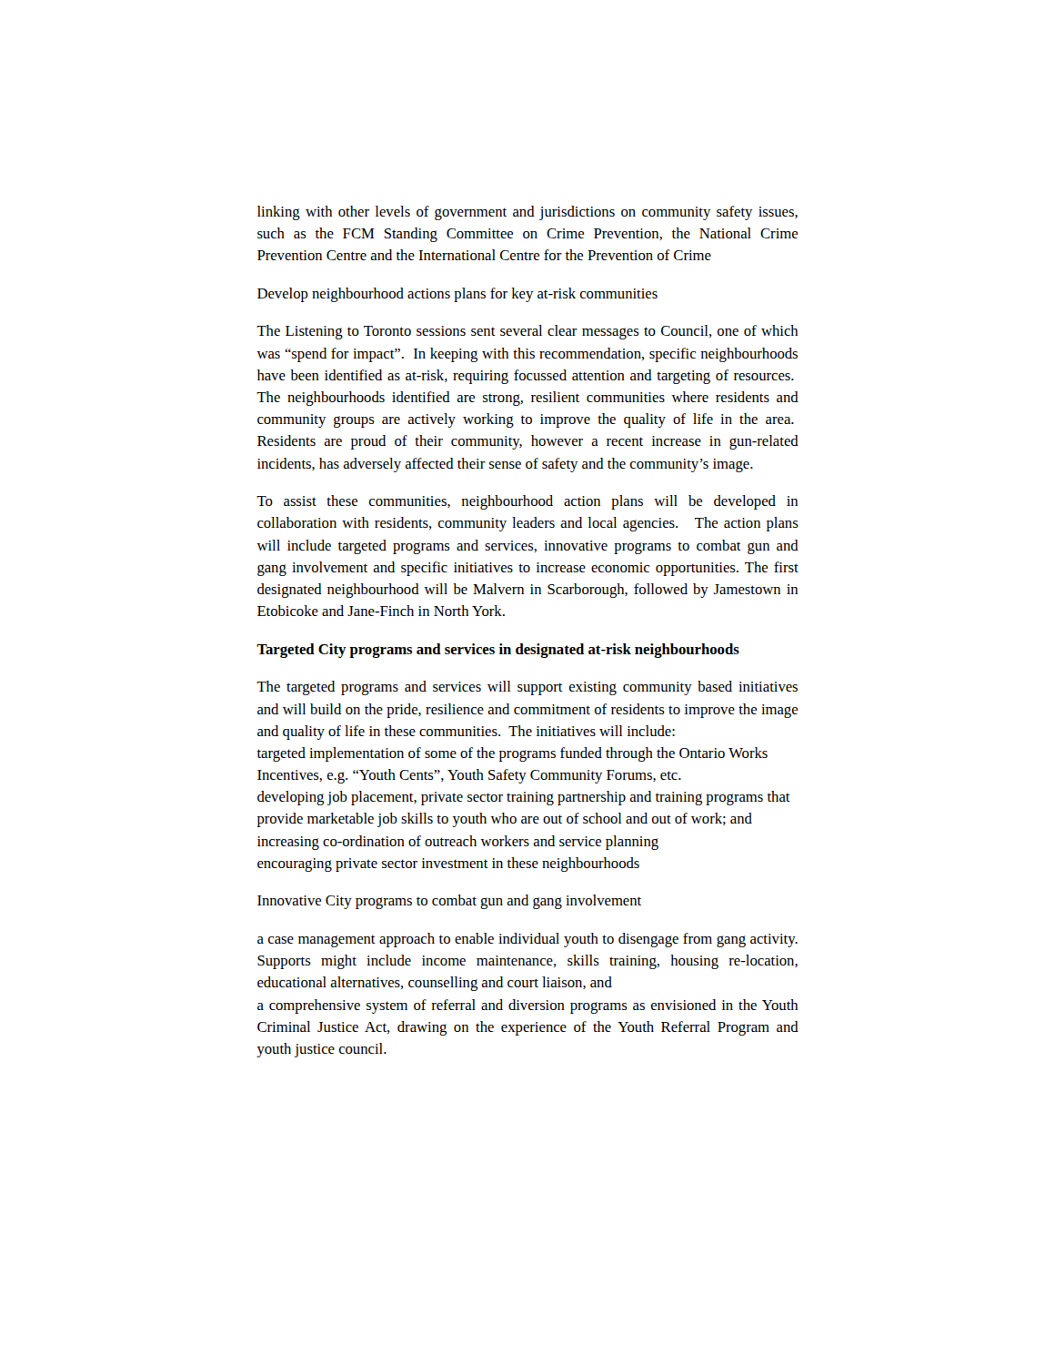linking with other levels of government and jurisdictions on community safety issues, such as the FCM Standing Committee on Crime Prevention, the National Crime Prevention Centre and the International Centre for the Prevention of Crime
Develop neighbourhood actions plans for key at-risk communities
The Listening to Toronto sessions sent several clear messages to Council, one of which was “spend for impact”. In keeping with this recommendation, specific neighbourhoods have been identified as at-risk, requiring focussed attention and targeting of resources. The neighbourhoods identified are strong, resilient communities where residents and community groups are actively working to improve the quality of life in the area. Residents are proud of their community, however a recent increase in gun-related incidents, has adversely affected their sense of safety and the community’s image.
To assist these communities, neighbourhood action plans will be developed in collaboration with residents, community leaders and local agencies. The action plans will include targeted programs and services, innovative programs to combat gun and gang involvement and specific initiatives to increase economic opportunities. The first designated neighbourhood will be Malvern in Scarborough, followed by Jamestown in Etobicoke and Jane-Finch in North York.
Targeted City programs and services in designated at-risk neighbourhoods
The targeted programs and services will support existing community based initiatives and will build on the pride, resilience and commitment of residents to improve the image and quality of life in these communities. The initiatives will include:
targeted implementation of some of the programs funded through the Ontario Works Incentives, e.g. “Youth Cents”, Youth Safety Community Forums, etc.
developing job placement, private sector training partnership and training programs that provide marketable job skills to youth who are out of school and out of work; and
increasing co-ordination of outreach workers and service planning
encouraging private sector investment in these neighbourhoods
Innovative City programs to combat gun and gang involvement
a case management approach to enable individual youth to disengage from gang activity. Supports might include income maintenance, skills training, housing re-location, educational alternatives, counselling and court liaison, and
a comprehensive system of referral and diversion programs as envisioned in the Youth Criminal Justice Act, drawing on the experience of the Youth Referral Program and youth justice council.